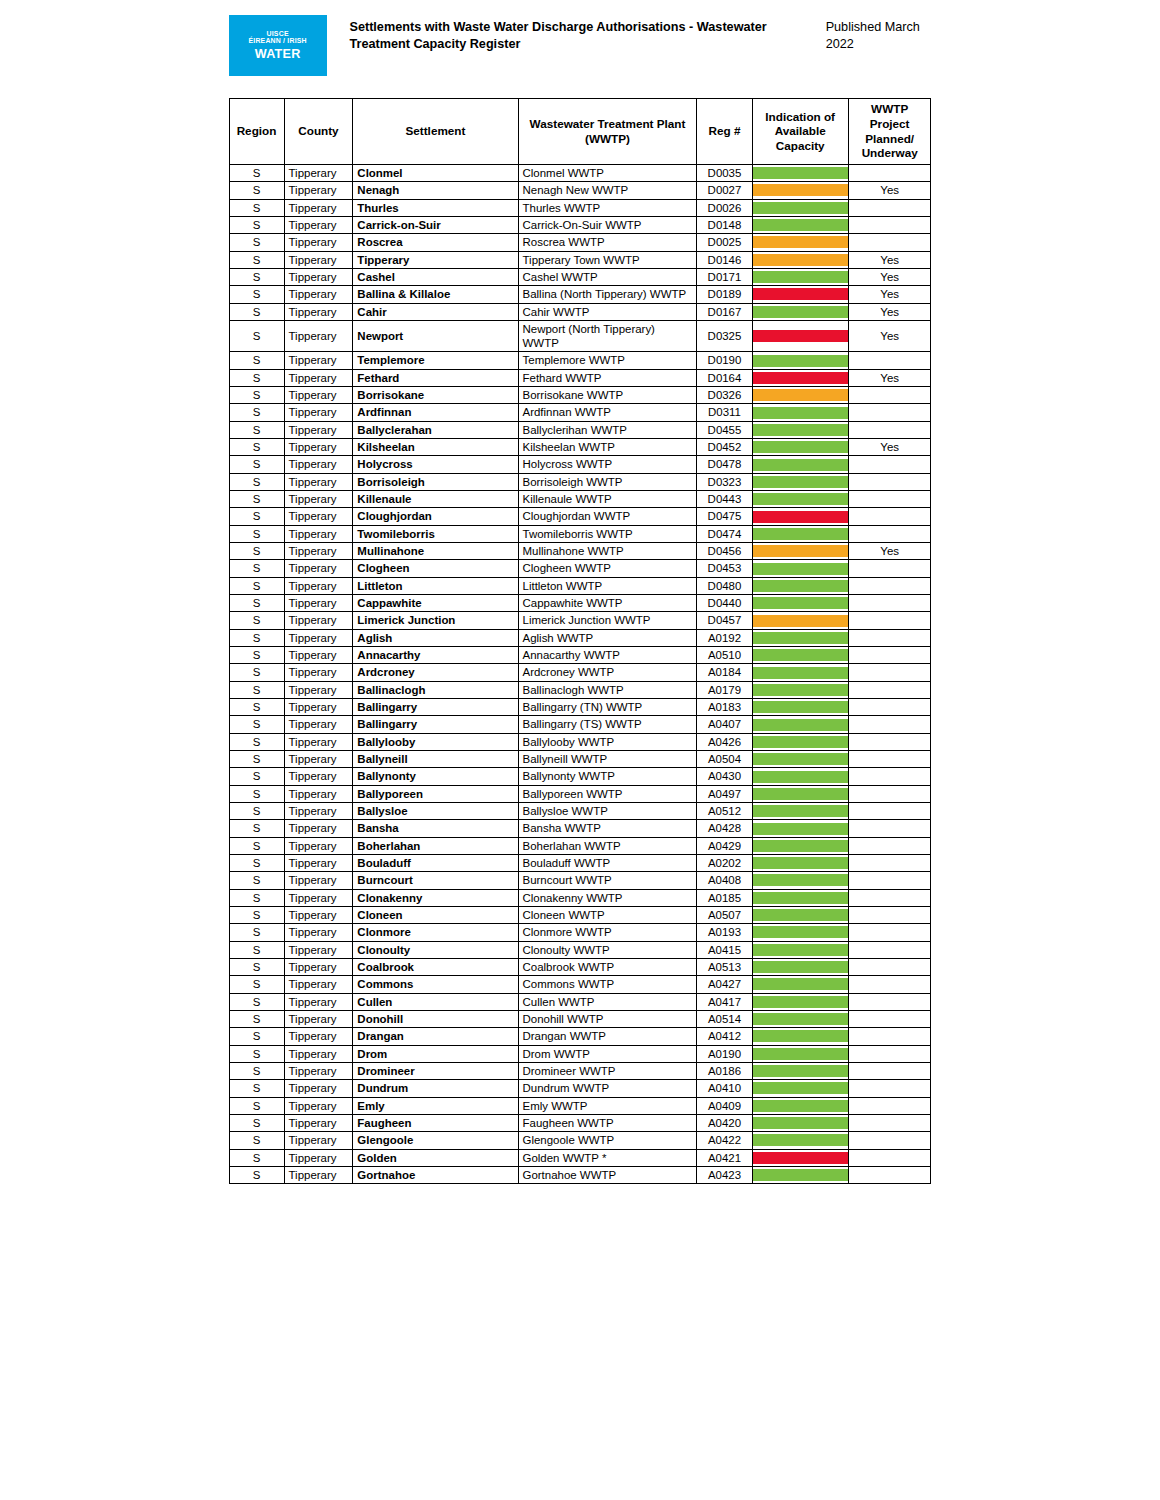UISCE
ÉIREANN / IRISH
WATER
Settlements with Waste Water Discharge Authorisations - Wastewater Treatment Capacity Register
Published March
2022
| Region | County | Settlement | Wastewater Treatment Plant (WWTP) | Reg # | Indication of Available Capacity | WWTP Project Planned/ Underway |
| --- | --- | --- | --- | --- | --- | --- |
| S | Tipperary | Clonmel | Clonmel WWTP | D0035 | | |
| S | Tipperary | Nenagh | Nenagh New WWTP | D0027 | | Yes |
| S | Tipperary | Thurles | Thurles WWTP | D0026 | | |
| S | Tipperary | Carrick-on-Suir | Carrick-On-Suir WWTP | D0148 | | |
| S | Tipperary | Roscrea | Roscrea WWTP | D0025 | | |
| S | Tipperary | Tipperary | Tipperary Town WWTP | D0146 | | Yes |
| S | Tipperary | Cashel | Cashel WWTP | D0171 | | Yes |
| S | Tipperary | Ballina & Killaloe | Ballina (North Tipperary) WWTP | D0189 | | Yes |
| S | Tipperary | Cahir | Cahir WWTP | D0167 | | Yes |
| S | Tipperary | Newport | Newport (North Tipperary) WWTP | D0325 | | Yes |
| S | Tipperary | Templemore | Templemore WWTP | D0190 | | |
| S | Tipperary | Fethard | Fethard WWTP | D0164 | | Yes |
| S | Tipperary | Borrisokane | Borrisokane WWTP | D0326 | | |
| S | Tipperary | Ardfinnan | Ardfinnan WWTP | D0311 | | |
| S | Tipperary | Ballyclerahan | Ballyclerihan WWTP | D0455 | | |
| S | Tipperary | Kilsheelan | Kilsheelan WWTP | D0452 | | Yes |
| S | Tipperary | Holycross | Holycross WWTP | D0478 | | |
| S | Tipperary | Borrisoleigh | Borrisoleigh WWTP | D0323 | | |
| S | Tipperary | Killenaule | Killenaule WWTP | D0443 | | |
| S | Tipperary | Cloughjordan | Cloughjordan WWTP | D0475 | | |
| S | Tipperary | Twomileborris | Twomileborris WWTP | D0474 | | |
| S | Tipperary | Mullinahone | Mullinahone WWTP | D0456 | | Yes |
| S | Tipperary | Clogheen | Clogheen WWTP | D0453 | | |
| S | Tipperary | Littleton | Littleton WWTP | D0480 | | |
| S | Tipperary | Cappawhite | Cappawhite WWTP | D0440 | | |
| S | Tipperary | Limerick Junction | Limerick Junction WWTP | D0457 | | |
| S | Tipperary | Aglish | Aglish WWTP | A0192 | | |
| S | Tipperary | Annacarthy | Annacarthy WWTP | A0510 | | |
| S | Tipperary | Ardcroney | Ardcroney WWTP | A0184 | | |
| S | Tipperary | Ballinaclogh | Ballinaclogh WWTP | A0179 | | |
| S | Tipperary | Ballingarry | Ballingarry (TN) WWTP | A0183 | | |
| S | Tipperary | Ballingarry | Ballingarry (TS) WWTP | A0407 | | |
| S | Tipperary | Ballylooby | Ballylooby WWTP | A0426 | | |
| S | Tipperary | Ballyneill | Ballyneill WWTP | A0504 | | |
| S | Tipperary | Ballynonty | Ballynonty WWTP | A0430 | | |
| S | Tipperary | Ballyporeen | Ballyporeen WWTP | A0497 | | |
| S | Tipperary | Ballysloe | Ballysloe WWTP | A0512 | | |
| S | Tipperary | Bansha | Bansha WWTP | A0428 | | |
| S | Tipperary | Boherlahan | Boherlahan WWTP | A0429 | | |
| S | Tipperary | Bouladuff | Bouladuff WWTP | A0202 | | |
| S | Tipperary | Burncourt | Burncourt WWTP | A0408 | | |
| S | Tipperary | Clonakenny | Clonakenny WWTP | A0185 | | |
| S | Tipperary | Cloneen | Cloneen WWTP | A0507 | | |
| S | Tipperary | Clonmore | Clonmore WWTP | A0193 | | |
| S | Tipperary | Clonoulty | Clonoulty WWTP | A0415 | | |
| S | Tipperary | Coalbrook | Coalbrook WWTP | A0513 | | |
| S | Tipperary | Commons | Commons WWTP | A0427 | | |
| S | Tipperary | Cullen | Cullen WWTP | A0417 | | |
| S | Tipperary | Donohill | Donohill WWTP | A0514 | | |
| S | Tipperary | Drangan | Drangan WWTP | A0412 | | |
| S | Tipperary | Drom | Drom WWTP | A0190 | | |
| S | Tipperary | Dromineer | Dromineer WWTP | A0186 | | |
| S | Tipperary | Dundrum | Dundrum WWTP | A0410 | | |
| S | Tipperary | Emly | Emly WWTP | A0409 | | |
| S | Tipperary | Faugheen | Faugheen WWTP | A0420 | | |
| S | Tipperary | Glengoole | Glengoole WWTP | A0422 | | |
| S | Tipperary | Golden | Golden WWTP * | A0421 | | |
| S | Tipperary | Gortnahoe | Gortnahoe WWTP | A0423 | | |